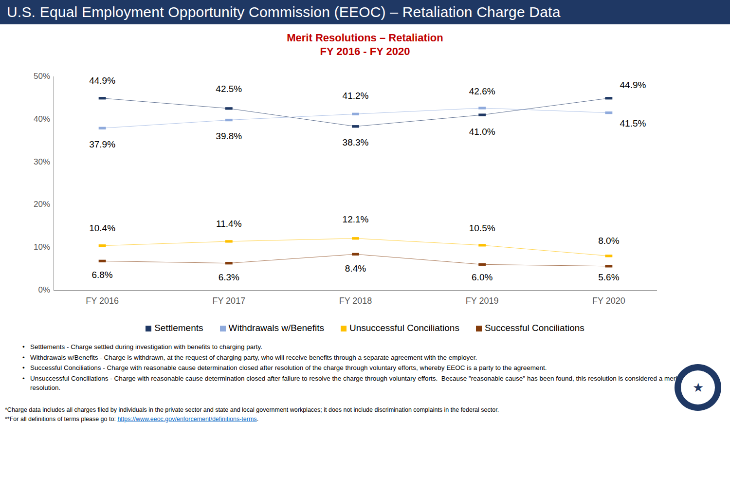U.S. Equal Employment Opportunity Commission (EEOC) – Retaliation Charge Data
Merit Resolutions – Retaliation
FY 2016 - FY 2020
50%
40%
30%
20%
10%
0%
FY 2016
FY 2017
FY 2018
FY 2019
FY 2020
44.9%
42.5%
38.3%
41.0%
44.9%
37.9%
39.8%
41.2%
42.6%
41.5%
10.4%
11.4%
12.1%
10.5%
8.0%
6.8%
6.3%
8.4%
6.0%
5.6%
Settlements
Withdrawals w/Benefits
Unsuccessful Conciliations
Successful Conciliations
Settlements - Charge settled during investigation with benefits to charging party.
Withdrawals w/Benefits - Charge is withdrawn, at the request of charging party, who will receive benefits through a separate agreement with the employer.
Successful Conciliations - Charge with reasonable cause determination closed after resolution of the charge through voluntary efforts, whereby EEOC is a party to the agreement.
Unsuccessful Conciliations - Charge with reasonable cause determination closed after failure to resolve the charge through voluntary efforts. Because "reasonable cause" has been found, this resolution is considered a merit resolution.
*Charge data includes all charges filed by individuals in the private sector and state and local government workplaces; it does not include discrimination complaints in the federal sector.
**For all definitions of terms please go to: https://www.eeoc.gov/enforcement/definitions-terms.
★